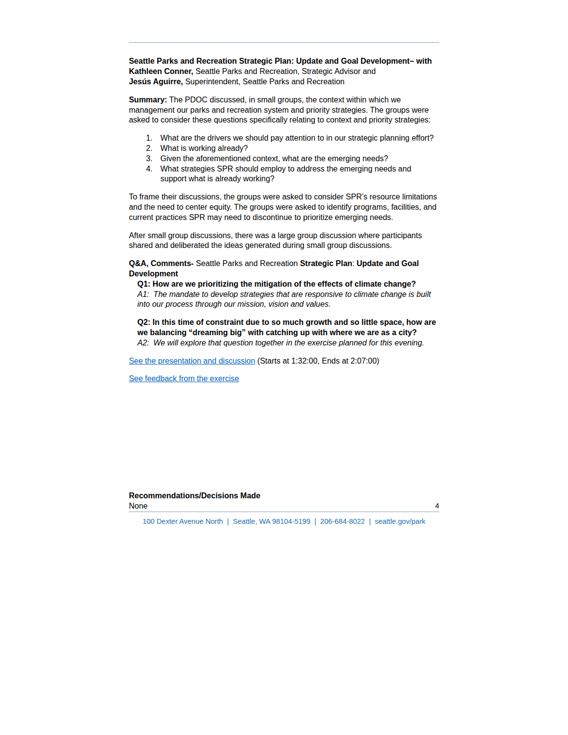Seattle Parks and Recreation Strategic Plan: Update and Goal Development– with Kathleen Conner, Seattle Parks and Recreation, Strategic Advisor and
Jesús Aguirre, Superintendent, Seattle Parks and Recreation
Summary: The PDOC discussed, in small groups, the context within which we management our parks and recreation system and priority strategies. The groups were asked to consider these questions specifically relating to context and priority strategies:
What are the drivers we should pay attention to in our strategic planning effort?
What is working already?
Given the aforementioned context, what are the emerging needs?
What strategies SPR should employ to address the emerging needs and support what is already working?
To frame their discussions, the groups were asked to consider SPR’s resource limitations and the need to center equity. The groups were asked to identify programs, facilities, and current practices SPR may need to discontinue to prioritize emerging needs.
After small group discussions, there was a large group discussion where participants shared and deliberated the ideas generated during small group discussions.
Q&A, Comments- Seattle Parks and Recreation Strategic Plan: Update and Goal Development
Q1: How are we prioritizing the mitigation of the effects of climate change?
A1: The mandate to develop strategies that are responsive to climate change is built into our process through our mission, vision and values.
Q2: In this time of constraint due to so much growth and so little space, how are we balancing “dreaming big” with catching up with where we are as a city?
A2: We will explore that question together in the exercise planned for this evening.
See the presentation and discussion (Starts at 1:32:00, Ends at 2:07:00)
See feedback from the exercise
Recommendations/Decisions Made
None
4
100 Dexter Avenue North | Seattle, WA 98104-5199 | 206-684-8022 | seattle.gov/park